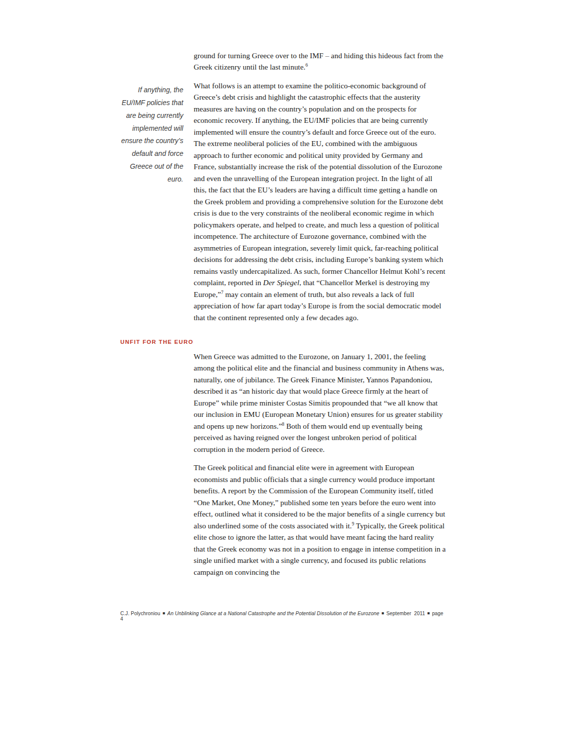If anything, the EU/IMF policies that are being currently implemented will ensure the country’s default and force Greece out of the euro.
ground for turning Greece over to the IMF – and hiding this hideous fact from the Greek citizenry until the last minute.6
What follows is an attempt to examine the politico-economic background of Greece’s debt crisis and highlight the catastrophic effects that the austerity measures are having on the country’s population and on the prospects for economic recovery. If anything, the EU/IMF policies that are being currently implemented will ensure the country’s default and force Greece out of the euro. The extreme neoliberal policies of the EU, combined with the ambiguous approach to further economic and political unity provided by Germany and France, substantially increase the risk of the potential dissolution of the Eurozone and even the unravelling of the European integration project. In the light of all this, the fact that the EU’s leaders are having a difficult time getting a handle on the Greek problem and providing a comprehensive solution for the Eurozone debt crisis is due to the very constraints of the neoliberal economic regime in which policymakers operate, and helped to create, and much less a question of political incompetence. The architecture of Eurozone governance, combined with the asymmetries of European integration, severely limit quick, far-reaching political decisions for addressing the debt crisis, including Europe’s banking system which remains vastly undercapitalized. As such, former Chancellor Helmut Kohl’s recent complaint, reported in Der Spiegel, that “Chancellor Merkel is destroying my Europe,”7 may contain an element of truth, but also reveals a lack of full appreciation of how far apart today’s Europe is from the social democratic model that the continent represented only a few decades ago.
Unfit for the Euro
When Greece was admitted to the Eurozone, on January 1, 2001, the feeling among the political elite and the financial and business community in Athens was, naturally, one of jubilance. The Greek Finance Minister, Yannos Papandoniou, described it as “an historic day that would place Greece firmly at the heart of Europe” while prime minister Costas Simitis propounded that “we all know that our inclusion in EMU (European Monetary Union) ensures for us greater stability and opens up new horizons.”8 Both of them would end up eventually being perceived as having reigned over the longest unbroken period of political corruption in the modern period of Greece.
The Greek political and financial elite were in agreement with European economists and public officials that a single currency would produce important benefits. A report by the Commission of the European Community itself, titled “One Market, One Money,” published some ten years before the euro went into effect, outlined what it considered to be the major benefits of a single currency but also underlined some of the costs associated with it.9 Typically, the Greek political elite chose to ignore the latter, as that would have meant facing the hard reality that the Greek economy was not in a position to engage in intense competition in a single unified market with a single currency, and focused its public relations campaign on convincing the
C.J. Polychroniou ■ An Unblinking Glance at a National Catastrophe and the Potential Dissolution of the Eurozone ■ September 2011 ■ page 4